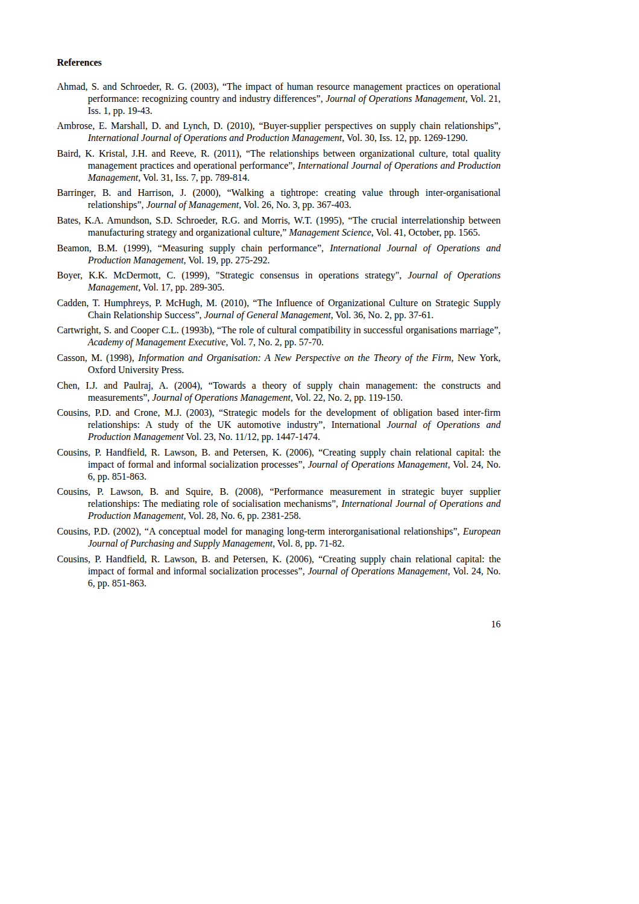References
Ahmad, S. and Schroeder, R. G. (2003), “The impact of human resource management practices on operational performance: recognizing country and industry differences”, Journal of Operations Management, Vol. 21, Iss. 1, pp. 19-43.
Ambrose, E. Marshall, D. and Lynch, D. (2010), “Buyer-supplier perspectives on supply chain relationships”, International Journal of Operations and Production Management, Vol. 30, Iss. 12, pp. 1269-1290.
Baird, K. Kristal, J.H. and Reeve, R. (2011), “The relationships between organizational culture, total quality management practices and operational performance”, International Journal of Operations and Production Management, Vol. 31, Iss. 7, pp. 789-814.
Barringer, B. and Harrison, J. (2000), “Walking a tightrope: creating value through inter-organisational relationships”, Journal of Management, Vol. 26, No. 3, pp. 367-403.
Bates, K.A. Amundson, S.D. Schroeder, R.G. and Morris, W.T. (1995), “The crucial interrelationship between manufacturing strategy and organizational culture,” Management Science, Vol. 41, October, pp. 1565.
Beamon, B.M. (1999), “Measuring supply chain performance”, International Journal of Operations and Production Management, Vol. 19, pp. 275-292.
Boyer, K.K. McDermott, C. (1999), "Strategic consensus in operations strategy", Journal of Operations Management, Vol. 17, pp. 289-305.
Cadden, T. Humphreys, P. McHugh, M. (2010), “The Influence of Organizational Culture on Strategic Supply Chain Relationship Success”, Journal of General Management, Vol. 36, No. 2, pp. 37-61.
Cartwright, S. and Cooper C.L. (1993b), “The role of cultural compatibility in successful organisations marriage”, Academy of Management Executive, Vol. 7, No. 2, pp. 57-70.
Casson, M. (1998), Information and Organisation: A New Perspective on the Theory of the Firm, New York, Oxford University Press.
Chen, I.J. and Paulraj, A. (2004), “Towards a theory of supply chain management: the constructs and measurements”, Journal of Operations Management, Vol. 22, No. 2, pp. 119-150.
Cousins, P.D. and Crone, M.J. (2003), “Strategic models for the development of obligation based inter-firm relationships: A study of the UK automotive industry”, International Journal of Operations and Production Management Vol. 23, No. 11/12, pp. 1447-1474.
Cousins, P. Handfield, R. Lawson, B. and Petersen, K. (2006), “Creating supply chain relational capital: the impact of formal and informal socialization processes”, Journal of Operations Management, Vol. 24, No. 6, pp. 851-863.
Cousins, P. Lawson, B. and Squire, B. (2008), “Performance measurement in strategic buyer supplier relationships: The mediating role of socialisation mechanisms”, International Journal of Operations and Production Management, Vol. 28, No. 6, pp. 2381-258.
Cousins, P.D. (2002), “A conceptual model for managing long-term interorganisational relationships”, European Journal of Purchasing and Supply Management, Vol. 8, pp. 71-82.
Cousins, P. Handfield, R. Lawson, B. and Petersen, K. (2006), “Creating supply chain relational capital: the impact of formal and informal socialization processes”, Journal of Operations Management, Vol. 24, No. 6, pp. 851-863.
16